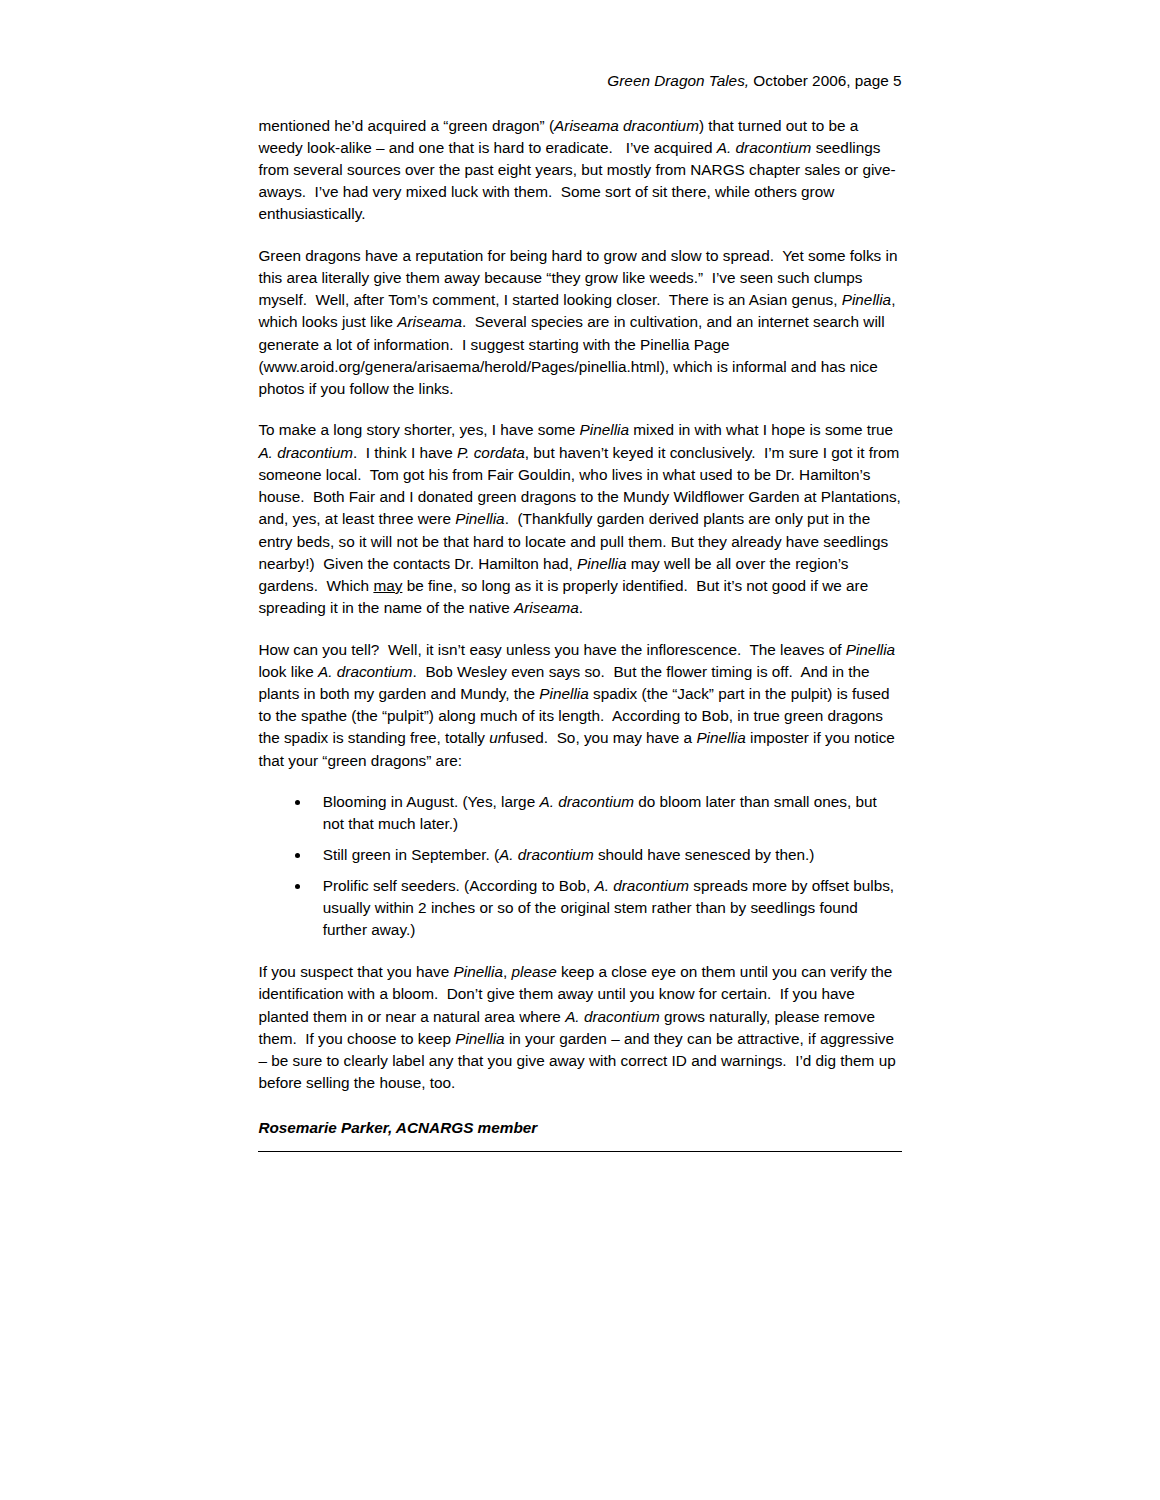Green Dragon Tales, October 2006, page 5
mentioned he’d acquired a “green dragon” (Ariseama dracontium) that turned out to be a weedy look-alike – and one that is hard to eradicate. I’ve acquired A. dracontium seedlings from several sources over the past eight years, but mostly from NARGS chapter sales or give-aways. I’ve had very mixed luck with them. Some sort of sit there, while others grow enthusiastically.
Green dragons have a reputation for being hard to grow and slow to spread. Yet some folks in this area literally give them away because “they grow like weeds.” I’ve seen such clumps myself. Well, after Tom’s comment, I started looking closer. There is an Asian genus, Pinellia, which looks just like Ariseama. Several species are in cultivation, and an internet search will generate a lot of information. I suggest starting with the Pinellia Page (www.aroid.org/genera/arisaema/herold/Pages/pinellia.html), which is informal and has nice photos if you follow the links.
To make a long story shorter, yes, I have some Pinellia mixed in with what I hope is some true A. dracontium. I think I have P. cordata, but haven’t keyed it conclusively. I’m sure I got it from someone local. Tom got his from Fair Gouldin, who lives in what used to be Dr. Hamilton’s house. Both Fair and I donated green dragons to the Mundy Wildflower Garden at Plantations, and, yes, at least three were Pinellia. (Thankfully garden derived plants are only put in the entry beds, so it will not be that hard to locate and pull them. But they already have seedlings nearby!) Given the contacts Dr. Hamilton had, Pinellia may well be all over the region’s gardens. Which may be fine, so long as it is properly identified. But it’s not good if we are spreading it in the name of the native Ariseama.
How can you tell? Well, it isn’t easy unless you have the inflorescence. The leaves of Pinellia look like A. dracontium. Bob Wesley even says so. But the flower timing is off. And in the plants in both my garden and Mundy, the Pinellia spadix (the “Jack” part in the pulpit) is fused to the spathe (the “pulpit”) along much of its length. According to Bob, in true green dragons the spadix is standing free, totally unfused. So, you may have a Pinellia imposter if you notice that your “green dragons” are:
Blooming in August. (Yes, large A. dracontium do bloom later than small ones, but not that much later.)
Still green in September. (A. dracontium should have senesced by then.)
Prolific self seeders. (According to Bob, A. dracontium spreads more by offset bulbs, usually within 2 inches or so of the original stem rather than by seedlings found further away.)
If you suspect that you have Pinellia, please keep a close eye on them until you can verify the identification with a bloom. Don’t give them away until you know for certain. If you have planted them in or near a natural area where A. dracontium grows naturally, please remove them. If you choose to keep Pinellia in your garden – and they can be attractive, if aggressive – be sure to clearly label any that you give away with correct ID and warnings. I’d dig them up before selling the house, too.
Rosemarie Parker, ACNARGS member